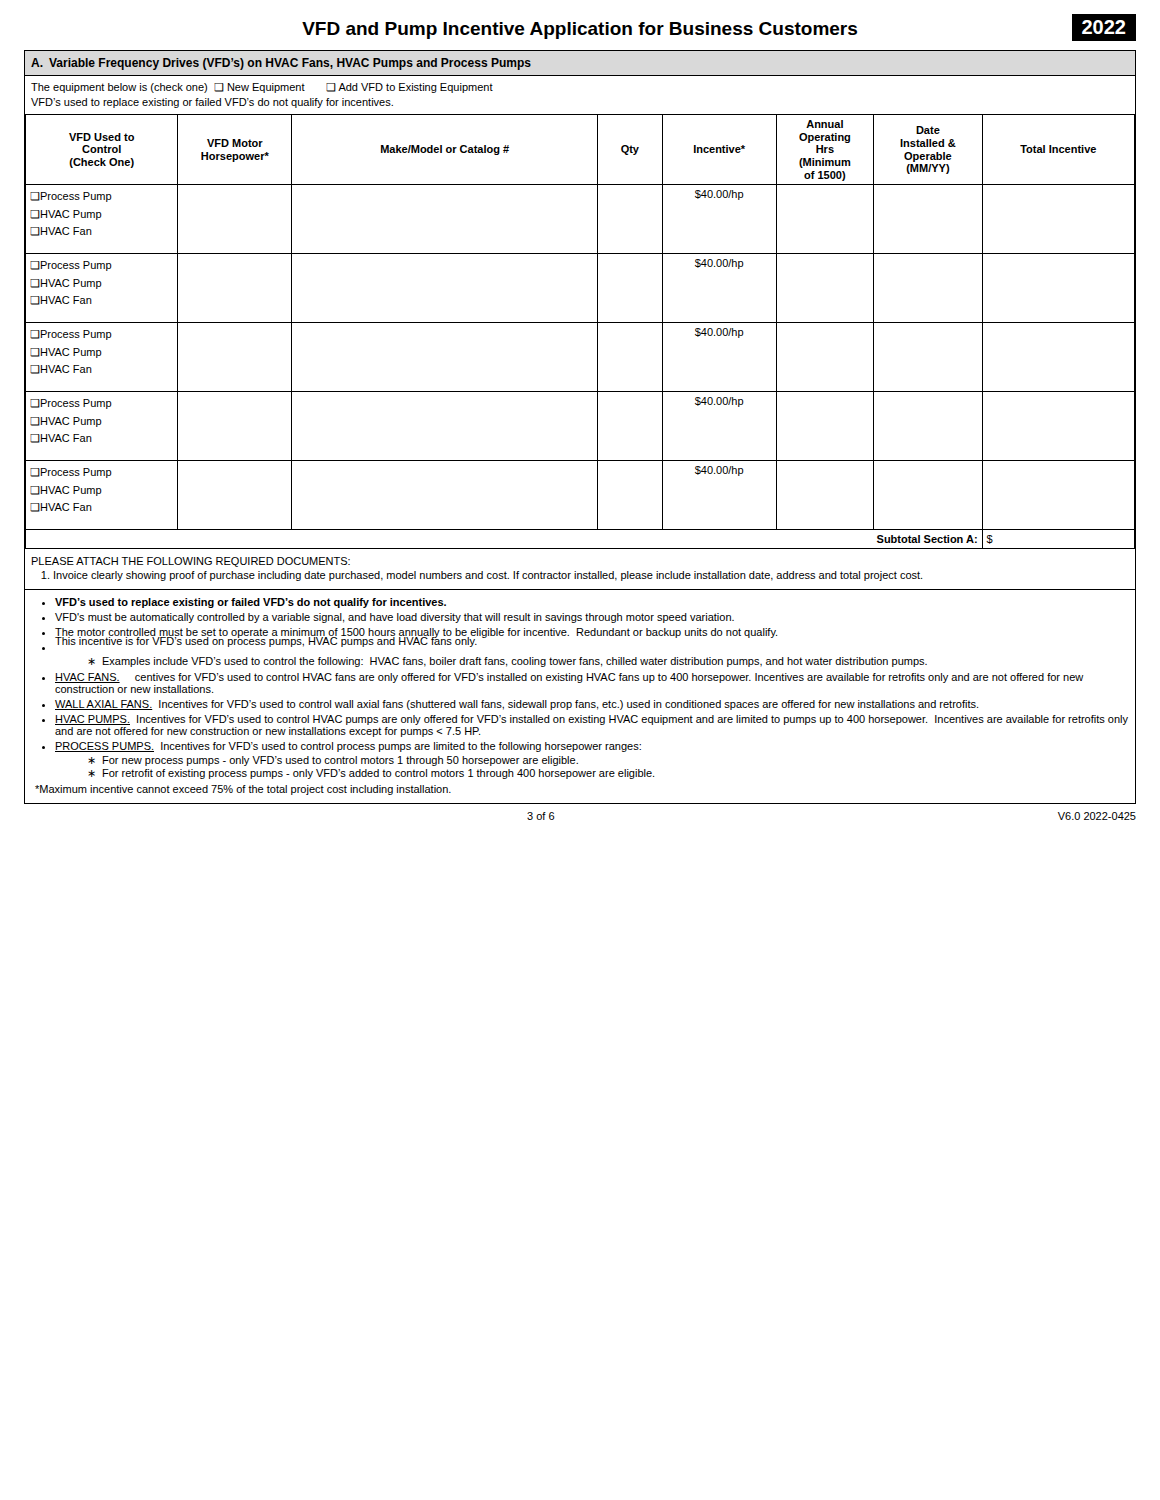VFD and Pump Incentive Application for Business Customers
2022
A. Variable Frequency Drives (VFD’s) on HVAC Fans, HVAC Pumps and Process Pumps
The equipment below is (check one) ❑ New Equipment ❑ Add VFD to Existing Equipment
VFD’s used to replace existing or failed VFD’s do not qualify for incentives.
| VFD Used to Control (Check One) | VFD Motor Horsepower* | Make/Model or Catalog # | Qty | Incentive* | Annual Operating Hrs (Minimum of 1500) | Date Installed & Operable (MM/YY) | Total Incentive |
| --- | --- | --- | --- | --- | --- | --- | --- |
| ❑Process Pump ❑HVAC Pump ❑HVAC Fan | | | | $40.00/hp | | | |
| ❑Process Pump ❑HVAC Pump ❑HVAC Fan | | | | $40.00/hp | | | |
| ❑Process Pump ❑HVAC Pump ❑HVAC Fan | | | | $40.00/hp | | | |
| ❑Process Pump ❑HVAC Pump ❑HVAC Fan | | | | $40.00/hp | | | |
| ❑Process Pump ❑HVAC Pump ❑HVAC Fan | | | | $40.00/hp | | | |
| Subtotal Section A: | $ |
PLEASE ATTACH THE FOLLOWING REQUIRED DOCUMENTS:
Invoice clearly showing proof of purchase including date purchased, model numbers and cost. If contractor installed, please include installation date, address and total project cost.
VFD’s used to replace existing or failed VFD’s do not qualify for incentives.
VFD's must be automatically controlled by a variable signal, and have load diversity that will result in savings through motor speed variation.
The motor controlled must be set to operate a minimum of 1500 hours annually to be eligible for incentive. Redundant or backup units do not qualify.
This incentive is for VFD’s used on process pumps, HVAC pumps and HVAC fans only.
Examples include VFD’s used to control the following: HVAC fans, boiler draft fans, cooling tower fans, chilled water distribution pumps, and hot water distribution pumps.
HVAC FANS. centives for VFD’s used to control HVAC fans are only offered for VFD’s installed on existing HVAC fans up to 400 horsepower. Incentives are available for retrofits only and are not offered for new construction or new installations.
WALL AXIAL FANS. Incentives for VFD’s used to control wall axial fans (shuttered wall fans, sidewall prop fans, etc.) used in conditioned spaces are offered for new installations and retrofits.
HVAC PUMPS. Incentives for VFD’s used to control HVAC pumps are only offered for VFD’s installed on existing HVAC equipment and are limited to pumps up to 400 horsepower. Incentives are available for retrofits only and are not offered for new construction or new installations except for pumps < 7.5 HP.
PROCESS PUMPS. Incentives for VFD’s used to control process pumps are limited to the following horsepower ranges:
For new process pumps - only VFD’s used to control motors 1 through 50 horsepower are eligible.
For retrofit of existing process pumps - only VFD’s added to control motors 1 through 400 horsepower are eligible.
*Maximum incentive cannot exceed 75% of the total project cost including installation.
3 of 6
V6.0 2022-0425